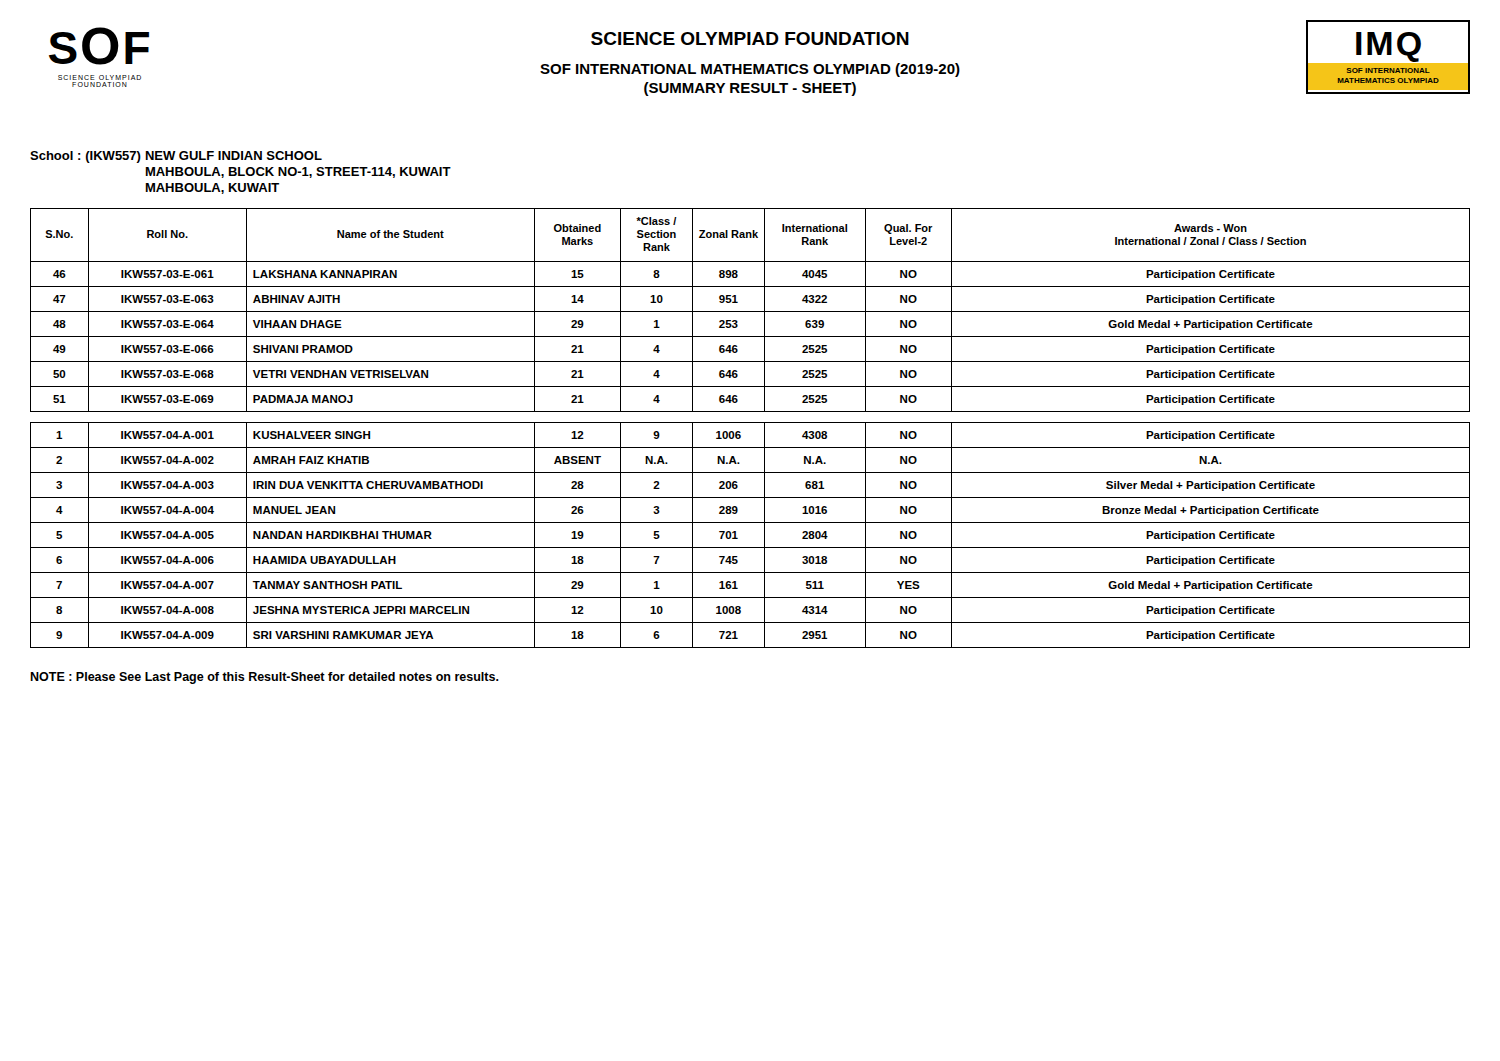SOF
SCIENCE OLYMPIAD FOUNDATION
IMQ
SOF INTERNATIONAL
MATHEMATICS OLYMPIAD
SCIENCE OLYMPIAD FOUNDATION
SOF INTERNATIONAL MATHEMATICS OLYMPIAD (2019-20)
(SUMMARY RESULT - SHEET)
| School : | (IKW557) | NEW GULF INDIAN SCHOOL |
| | | MAHBOULA, BLOCK NO-1, STREET-114, KUWAIT |
| | | MAHBOULA, KUWAIT |
| S.No. | Roll No. | Name of the Student | Obtained Marks | *Class / Section Rank | Zonal Rank | International Rank | Qual. For Level-2 | Awards - Won International / Zonal / Class / Section |
| --- | --- | --- | --- | --- | --- | --- | --- | --- |
| 46 | IKW557-03-E-061 | LAKSHANA KANNAPIRAN | 15 | 8 | 898 | 4045 | NO | Participation Certificate |
| 47 | IKW557-03-E-063 | ABHINAV AJITH | 14 | 10 | 951 | 4322 | NO | Participation Certificate |
| 48 | IKW557-03-E-064 | VIHAAN DHAGE | 29 | 1 | 253 | 639 | NO | Gold Medal + Participation Certificate |
| 49 | IKW557-03-E-066 | SHIVANI PRAMOD | 21 | 4 | 646 | 2525 | NO | Participation Certificate |
| 50 | IKW557-03-E-068 | VETRI VENDHAN VETRISELVAN | 21 | 4 | 646 | 2525 | NO | Participation Certificate |
| 51 | IKW557-03-E-069 | PADMAJA MANOJ | 21 | 4 | 646 | 2525 | NO | Participation Certificate |
| 1 | IKW557-04-A-001 | KUSHALVEER SINGH | 12 | 9 | 1006 | 4308 | NO | Participation Certificate |
| 2 | IKW557-04-A-002 | AMRAH FAIZ KHATIB | ABSENT | N.A. | N.A. | N.A. | NO | N.A. |
| 3 | IKW557-04-A-003 | IRIN DUA VENKITTA CHERUVAMBATHODI | 28 | 2 | 206 | 681 | NO | Silver Medal + Participation Certificate |
| 4 | IKW557-04-A-004 | MANUEL JEAN | 26 | 3 | 289 | 1016 | NO | Bronze Medal + Participation Certificate |
| 5 | IKW557-04-A-005 | NANDAN HARDIKBHAI THUMAR | 19 | 5 | 701 | 2804 | NO | Participation Certificate |
| 6 | IKW557-04-A-006 | HAAMIDA UBAYADULLAH | 18 | 7 | 745 | 3018 | NO | Participation Certificate |
| 7 | IKW557-04-A-007 | TANMAY SANTHOSH PATIL | 29 | 1 | 161 | 511 | YES | Gold Medal + Participation Certificate |
| 8 | IKW557-04-A-008 | JESHNA MYSTERICA JEPRI MARCELIN | 12 | 10 | 1008 | 4314 | NO | Participation Certificate |
| 9 | IKW557-04-A-009 | SRI VARSHINI RAMKUMAR JEYA | 18 | 6 | 721 | 2951 | NO | Participation Certificate |
NOTE : Please See Last Page of this Result-Sheet for detailed notes on results.